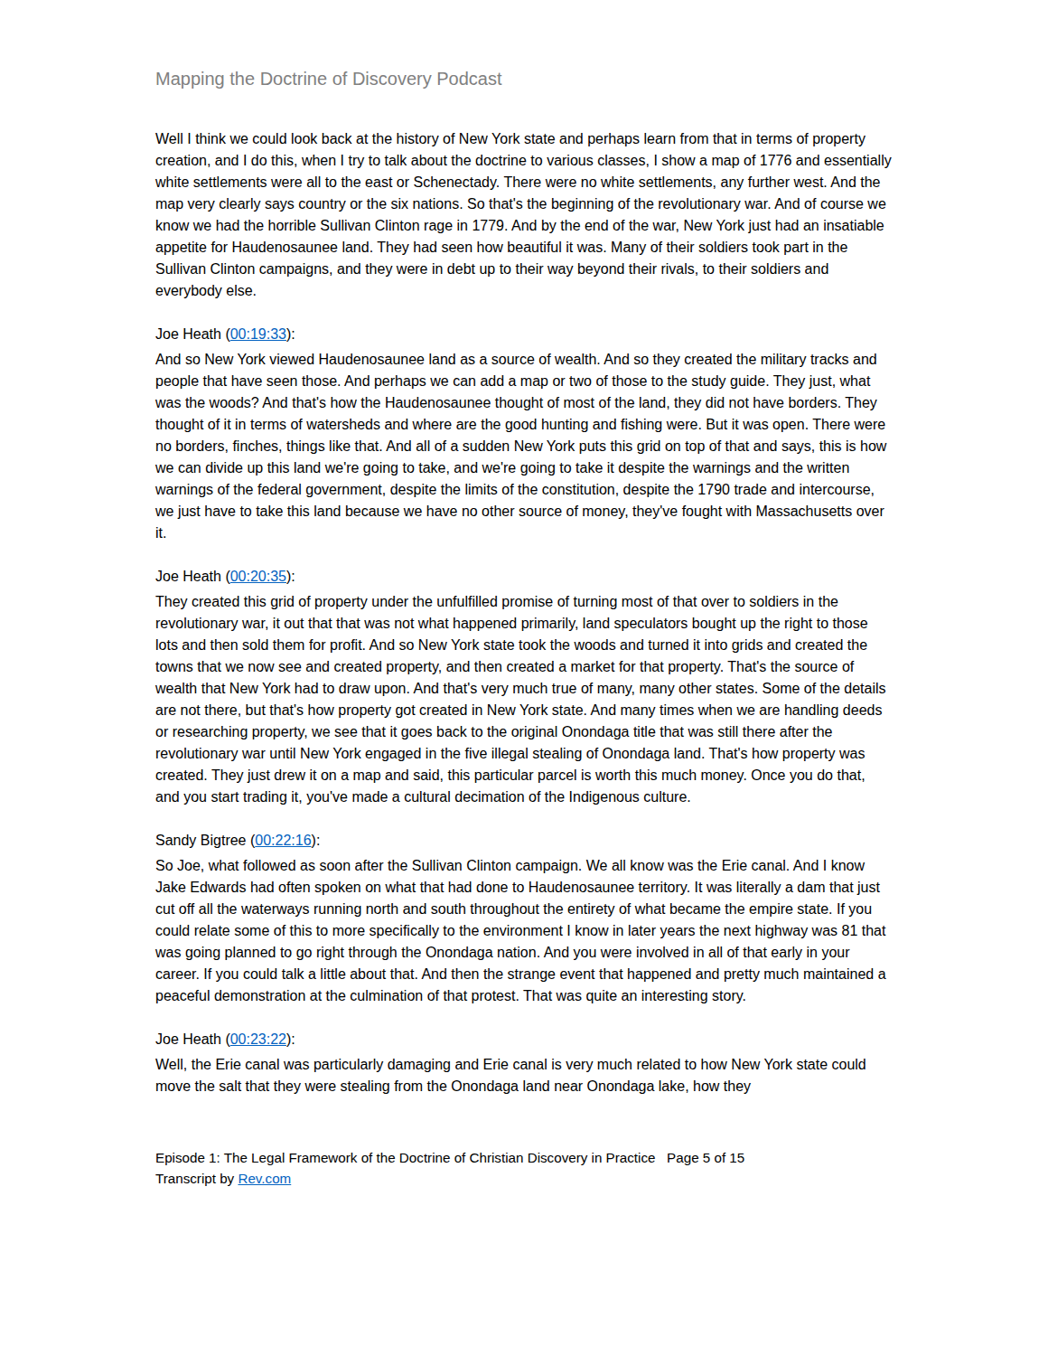Mapping the Doctrine of Discovery Podcast
Well I think we could look back at the history of New York state and perhaps learn from that in terms of property creation, and I do this, when I try to talk about the doctrine to various classes, I show a map of 1776 and essentially white settlements were all to the east or Schenectady. There were no white settlements, any further west. And the map very clearly says country or the six nations. So that's the beginning of the revolutionary war. And of course we know we had the horrible Sullivan Clinton rage in 1779. And by the end of the war, New York just had an insatiable appetite for Haudenosaunee land. They had seen how beautiful it was. Many of their soldiers took part in the Sullivan Clinton campaigns, and they were in debt up to their way beyond their rivals, to their soldiers and everybody else.
Joe Heath (00:19:33):
And so New York viewed Haudenosaunee land as a source of wealth. And so they created the military tracks and people that have seen those. And perhaps we can add a map or two of those to the study guide. They just, what was the woods? And that's how the Haudenosaunee thought of most of the land, they did not have borders. They thought of it in terms of watersheds and where are the good hunting and fishing were. But it was open. There were no borders, finches, things like that. And all of a sudden New York puts this grid on top of that and says, this is how we can divide up this land we're going to take, and we're going to take it despite the warnings and the written warnings of the federal government, despite the limits of the constitution, despite the 1790 trade and intercourse, we just have to take this land because we have no other source of money, they've fought with Massachusetts over it.
Joe Heath (00:20:35):
They created this grid of property under the unfulfilled promise of turning most of that over to soldiers in the revolutionary war, it out that that was not what happened primarily, land speculators bought up the right to those lots and then sold them for profit. And so New York state took the woods and turned it into grids and created the towns that we now see and created property, and then created a market for that property. That's the source of wealth that New York had to draw upon. And that's very much true of many, many other states. Some of the details are not there, but that's how property got created in New York state. And many times when we are handling deeds or researching property, we see that it goes back to the original Onondaga title that was still there after the revolutionary war until New York engaged in the five illegal stealing of Onondaga land. That's how property was created. They just drew it on a map and said, this particular parcel is worth this much money. Once you do that, and you start trading it, you've made a cultural decimation of the Indigenous culture.
Sandy Bigtree (00:22:16):
So Joe, what followed as soon after the Sullivan Clinton campaign. We all know was the Erie canal. And I know Jake Edwards had often spoken on what that had done to Haudenosaunee territory. It was literally a dam that just cut off all the waterways running north and south throughout the entirety of what became the empire state. If you could relate some of this to more specifically to the environment I know in later years the next highway was 81 that was going planned to go right through the Onondaga nation. And you were involved in all of that early in your career. If you could talk a little about that. And then the strange event that happened and pretty much maintained a peaceful demonstration at the culmination of that protest. That was quite an interesting story.
Joe Heath (00:23:22):
Well, the Erie canal was particularly damaging and Erie canal is very much related to how New York state could move the salt that they were stealing from the Onondaga land near Onondaga lake, how they
Episode 1: The Legal Framework of the Doctrine of Christian Discovery in Practice Page 5 of 15
Transcript by Rev.com